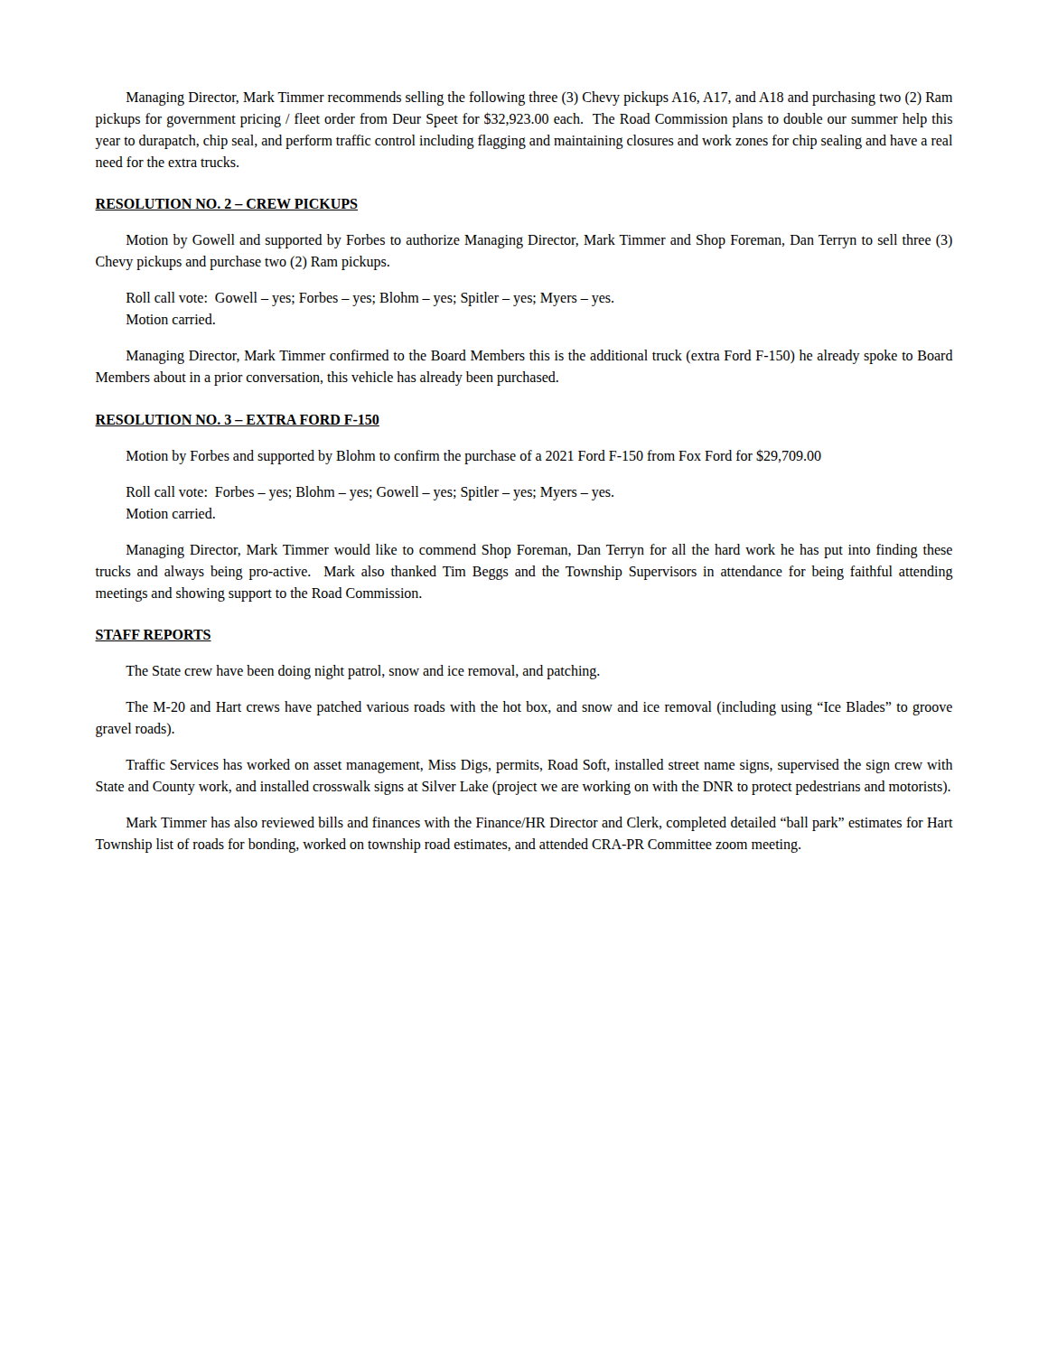Managing Director, Mark Timmer recommends selling the following three (3) Chevy pickups A16, A17, and A18 and purchasing two (2) Ram pickups for government pricing / fleet order from Deur Speet for $32,923.00 each. The Road Commission plans to double our summer help this year to durapatch, chip seal, and perform traffic control including flagging and maintaining closures and work zones for chip sealing and have a real need for the extra trucks.
RESOLUTION NO. 2 – CREW PICKUPS
Motion by Gowell and supported by Forbes to authorize Managing Director, Mark Timmer and Shop Foreman, Dan Terryn to sell three (3) Chevy pickups and purchase two (2) Ram pickups.
Roll call vote: Gowell – yes; Forbes – yes; Blohm – yes; Spitler – yes; Myers – yes.
Motion carried.
Managing Director, Mark Timmer confirmed to the Board Members this is the additional truck (extra Ford F-150) he already spoke to Board Members about in a prior conversation, this vehicle has already been purchased.
RESOLUTION NO. 3 – EXTRA FORD F-150
Motion by Forbes and supported by Blohm to confirm the purchase of a 2021 Ford F-150 from Fox Ford for $29,709.00
Roll call vote: Forbes – yes; Blohm – yes; Gowell – yes; Spitler – yes; Myers – yes.
Motion carried.
Managing Director, Mark Timmer would like to commend Shop Foreman, Dan Terryn for all the hard work he has put into finding these trucks and always being pro-active. Mark also thanked Tim Beggs and the Township Supervisors in attendance for being faithful attending meetings and showing support to the Road Commission.
STAFF REPORTS
The State crew have been doing night patrol, snow and ice removal, and patching.
The M-20 and Hart crews have patched various roads with the hot box, and snow and ice removal (including using “Ice Blades” to groove gravel roads).
Traffic Services has worked on asset management, Miss Digs, permits, Road Soft, installed street name signs, supervised the sign crew with State and County work, and installed crosswalk signs at Silver Lake (project we are working on with the DNR to protect pedestrians and motorists).
Mark Timmer has also reviewed bills and finances with the Finance/HR Director and Clerk, completed detailed “ball park” estimates for Hart Township list of roads for bonding, worked on township road estimates, and attended CRA-PR Committee zoom meeting.